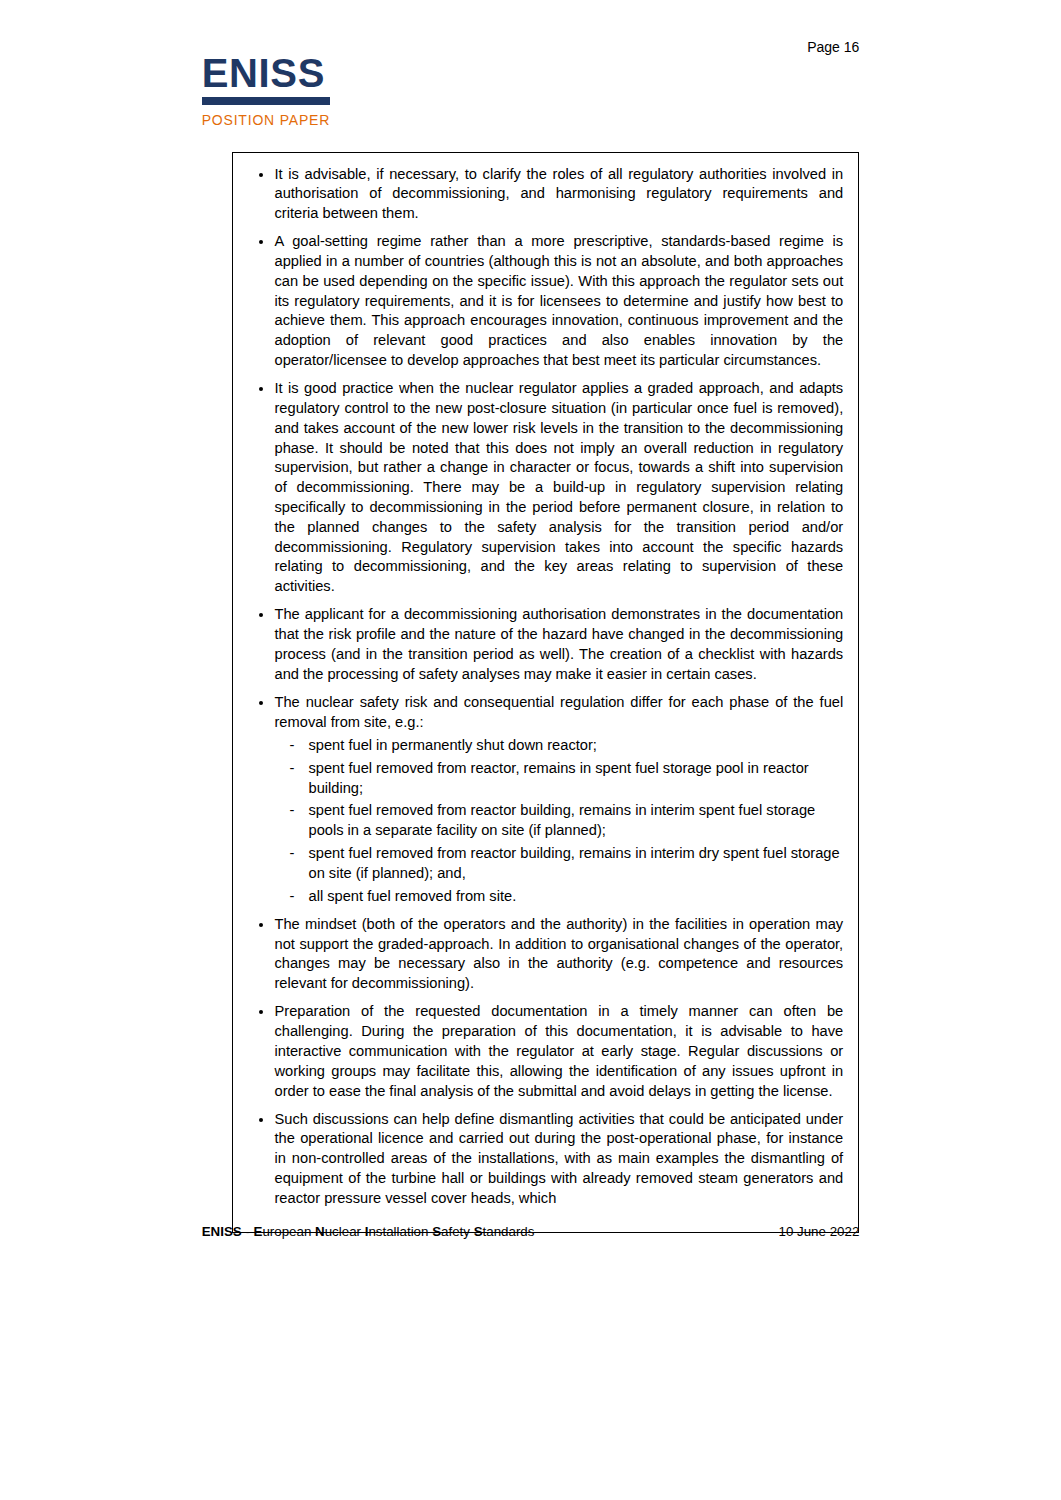Page 16
ENISS
POSITION PAPER
It is advisable, if necessary, to clarify the roles of all regulatory authorities involved in authorisation of decommissioning, and harmonising regulatory requirements and criteria between them.
A goal-setting regime rather than a more prescriptive, standards-based regime is applied in a number of countries (although this is not an absolute, and both approaches can be used depending on the specific issue). With this approach the regulator sets out its regulatory requirements, and it is for licensees to determine and justify how best to achieve them. This approach encourages innovation, continuous improvement and the adoption of relevant good practices and also enables innovation by the operator/licensee to develop approaches that best meet its particular circumstances.
It is good practice when the nuclear regulator applies a graded approach, and adapts regulatory control to the new post-closure situation (in particular once fuel is removed), and takes account of the new lower risk levels in the transition to the decommissioning phase. It should be noted that this does not imply an overall reduction in regulatory supervision, but rather a change in character or focus, towards a shift into supervision of decommissioning. There may be a build-up in regulatory supervision relating specifically to decommissioning in the period before permanent closure, in relation to the planned changes to the safety analysis for the transition period and/or decommissioning. Regulatory supervision takes into account the specific hazards relating to decommissioning, and the key areas relating to supervision of these activities.
The applicant for a decommissioning authorisation demonstrates in the documentation that the risk profile and the nature of the hazard have changed in the decommissioning process (and in the transition period as well). The creation of a checklist with hazards and the processing of safety analyses may make it easier in certain cases.
The nuclear safety risk and consequential regulation differ for each phase of the fuel removal from site, e.g.:
spent fuel in permanently shut down reactor;
spent fuel removed from reactor, remains in spent fuel storage pool in reactor building;
spent fuel removed from reactor building, remains in interim spent fuel storage pools in a separate facility on site (if planned);
spent fuel removed from reactor building, remains in interim dry spent fuel storage on site (if planned); and,
all spent fuel removed from site.
The mindset (both of the operators and the authority) in the facilities in operation may not support the graded-approach. In addition to organisational changes of the operator, changes may be necessary also in the authority (e.g. competence and resources relevant for decommissioning).
Preparation of the requested documentation in a timely manner can often be challenging. During the preparation of this documentation, it is advisable to have interactive communication with the regulator at early stage. Regular discussions or working groups may facilitate this, allowing the identification of any issues upfront in order to ease the final analysis of the submittal and avoid delays in getting the license.
Such discussions can help define dismantling activities that could be anticipated under the operational licence and carried out during the post-operational phase, for instance in non-controlled areas of the installations, with as main examples the dismantling of equipment of the turbine hall or buildings with already removed steam generators and reactor pressure vessel cover heads, which
ENISS - European Nuclear Installation Safety Standards
10 June 2022